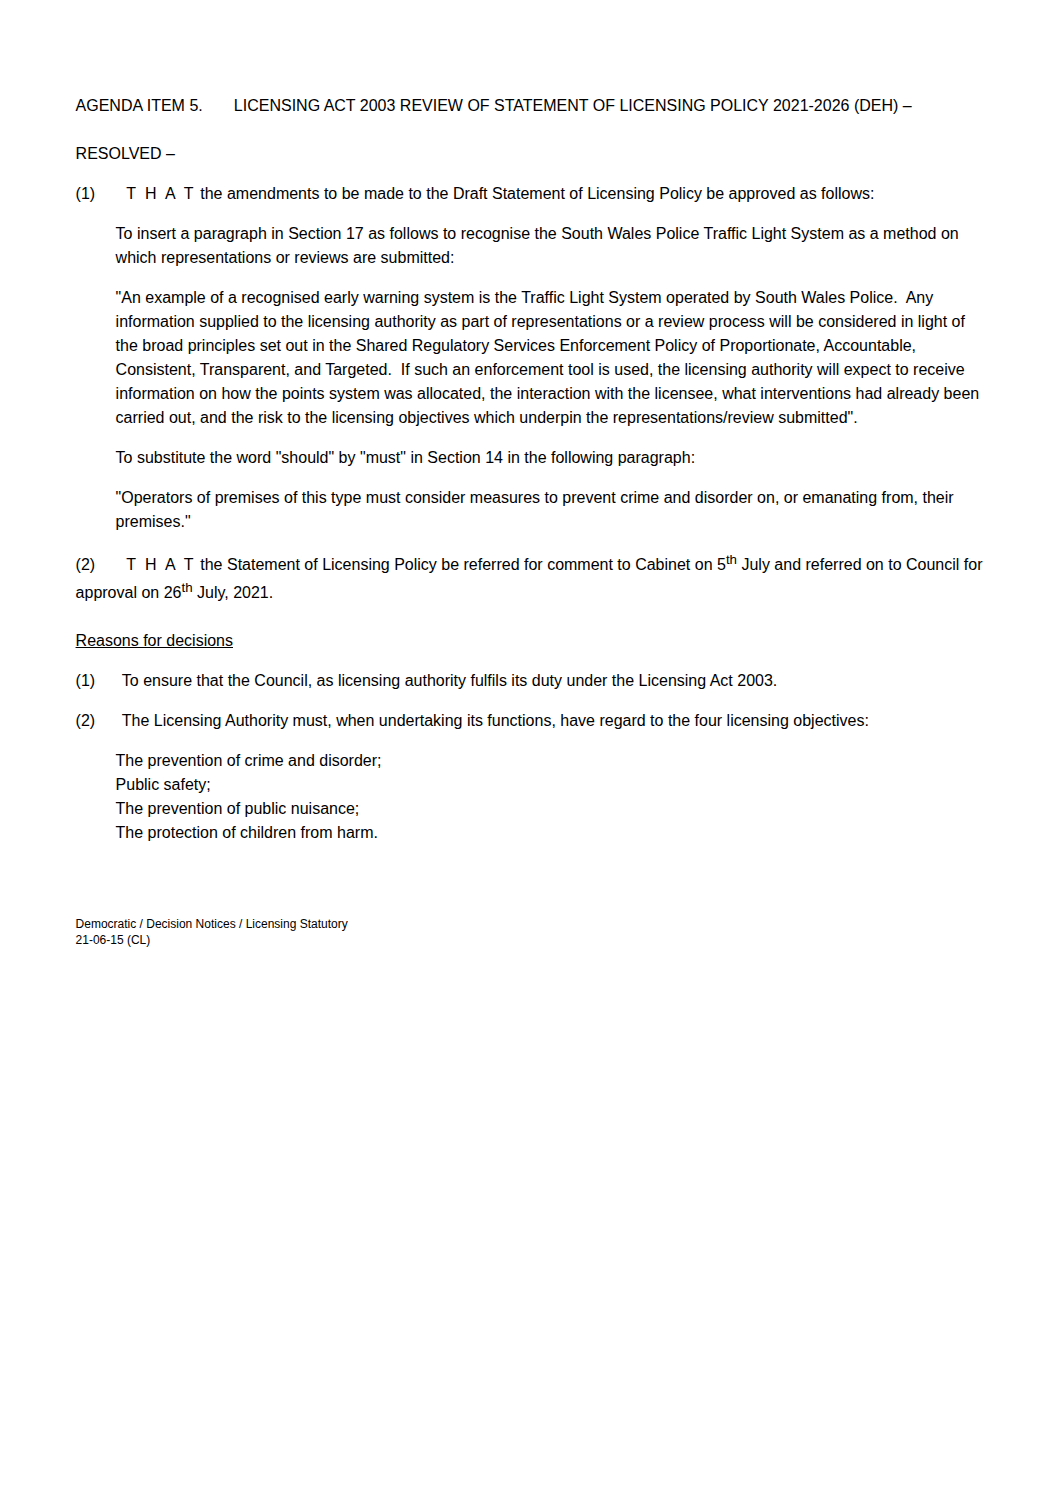AGENDA ITEM 5. LICENSING ACT 2003 REVIEW OF STATEMENT OF LICENSING POLICY 2021-2026 (DEH) –
RESOLVED –
(1) T H A T the amendments to be made to the Draft Statement of Licensing Policy be approved as follows:
To insert a paragraph in Section 17 as follows to recognise the South Wales Police Traffic Light System as a method on which representations or reviews are submitted:
"An example of a recognised early warning system is the Traffic Light System operated by South Wales Police. Any information supplied to the licensing authority as part of representations or a review process will be considered in light of the broad principles set out in the Shared Regulatory Services Enforcement Policy of Proportionate, Accountable, Consistent, Transparent, and Targeted. If such an enforcement tool is used, the licensing authority will expect to receive information on how the points system was allocated, the interaction with the licensee, what interventions had already been carried out, and the risk to the licensing objectives which underpin the representations/review submitted".
To substitute the word "should" by "must" in Section 14 in the following paragraph:
"Operators of premises of this type must consider measures to prevent crime and disorder on, or emanating from, their premises."
(2) T H A T the Statement of Licensing Policy be referred for comment to Cabinet on 5th July and referred on to Council for approval on 26th July, 2021.
Reasons for decisions
(1) To ensure that the Council, as licensing authority fulfils its duty under the Licensing Act 2003.
(2) The Licensing Authority must, when undertaking its functions, have regard to the four licensing objectives:
The prevention of crime and disorder;
Public safety;
The prevention of public nuisance;
The protection of children from harm.
Democratic / Decision Notices / Licensing Statutory
21-06-15 (CL)